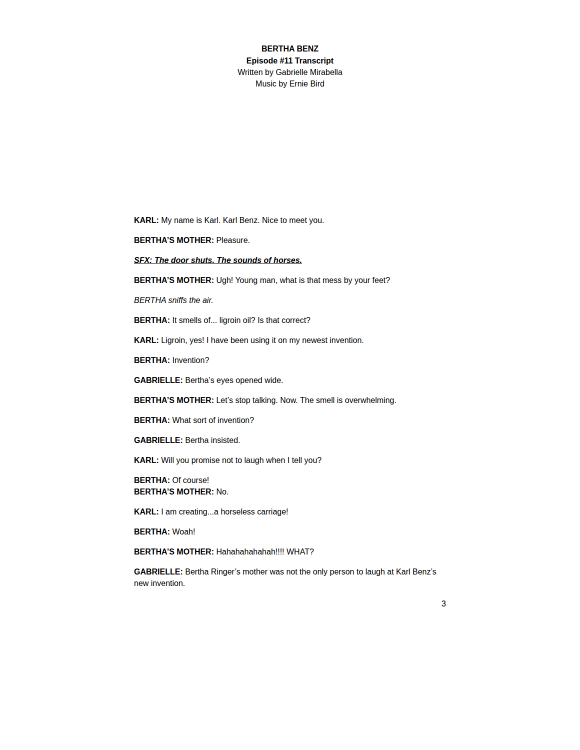BERTHA BENZ
Episode #11 Transcript
Written by Gabrielle Mirabella
Music by Ernie Bird
KARL: My name is Karl. Karl Benz. Nice to meet you.
BERTHA’S MOTHER: Pleasure.
SFX: The door shuts. The sounds of horses.
BERTHA’S MOTHER: Ugh! Young man, what is that mess by your feet?
BERTHA sniffs the air.
BERTHA: It smells of... ligroin oil? Is that correct?
KARL: Ligroin, yes! I have been using it on my newest invention.
BERTHA: Invention?
GABRIELLE: Bertha’s eyes opened wide.
BERTHA’S MOTHER: Let’s stop talking. Now. The smell is overwhelming.
BERTHA: What sort of invention?
GABRIELLE: Bertha insisted.
KARL: Will you promise not to laugh when I tell you?
BERTHA: Of course!
BERTHA’S MOTHER: No.
KARL: I am creating...a horseless carriage!
BERTHA: Woah!
BERTHA’S MOTHER: Hahahahahahah!!!! WHAT?
GABRIELLE: Bertha Ringer’s mother was not the only person to laugh at Karl Benz’s new invention.
3